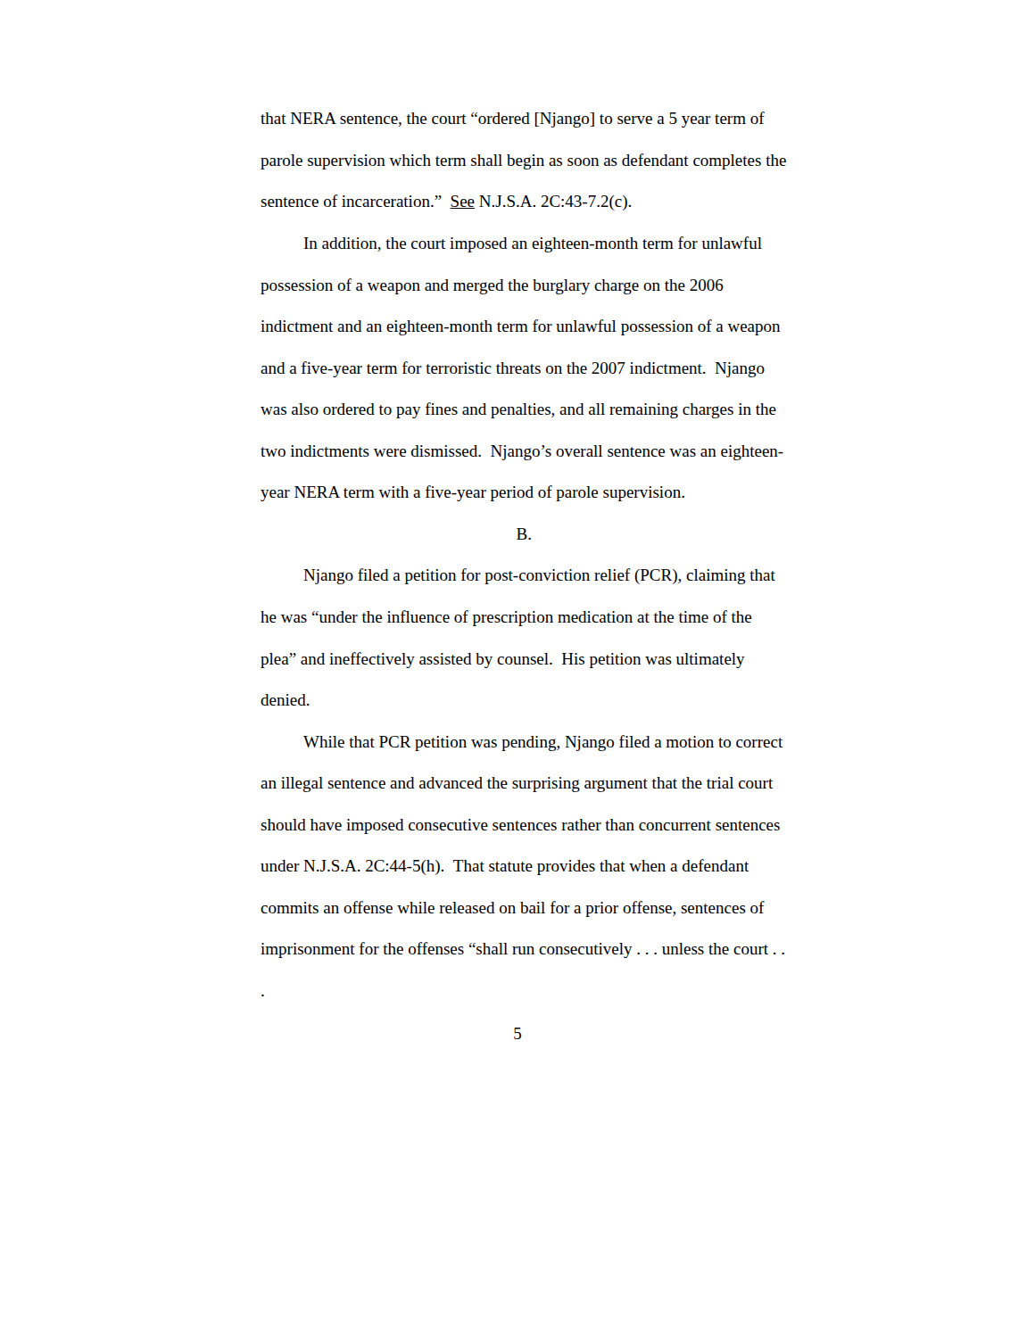that NERA sentence, the court “ordered [Njango] to serve a 5 year term of parole supervision which term shall begin as soon as defendant completes the sentence of incarceration.” See N.J.S.A. 2C:43-7.2(c).
In addition, the court imposed an eighteen-month term for unlawful possession of a weapon and merged the burglary charge on the 2006 indictment and an eighteen-month term for unlawful possession of a weapon and a five-year term for terroristic threats on the 2007 indictment. Njango was also ordered to pay fines and penalties, and all remaining charges in the two indictments were dismissed. Njango’s overall sentence was an eighteen-year NERA term with a five-year period of parole supervision.
B.
Njango filed a petition for post-conviction relief (PCR), claiming that he was “under the influence of prescription medication at the time of the plea” and ineffectively assisted by counsel. His petition was ultimately denied.
While that PCR petition was pending, Njango filed a motion to correct an illegal sentence and advanced the surprising argument that the trial court should have imposed consecutive sentences rather than concurrent sentences under N.J.S.A. 2C:44-5(h). That statute provides that when a defendant commits an offense while released on bail for a prior offense, sentences of imprisonment for the offenses “shall run consecutively . . . unless the court . . .
5